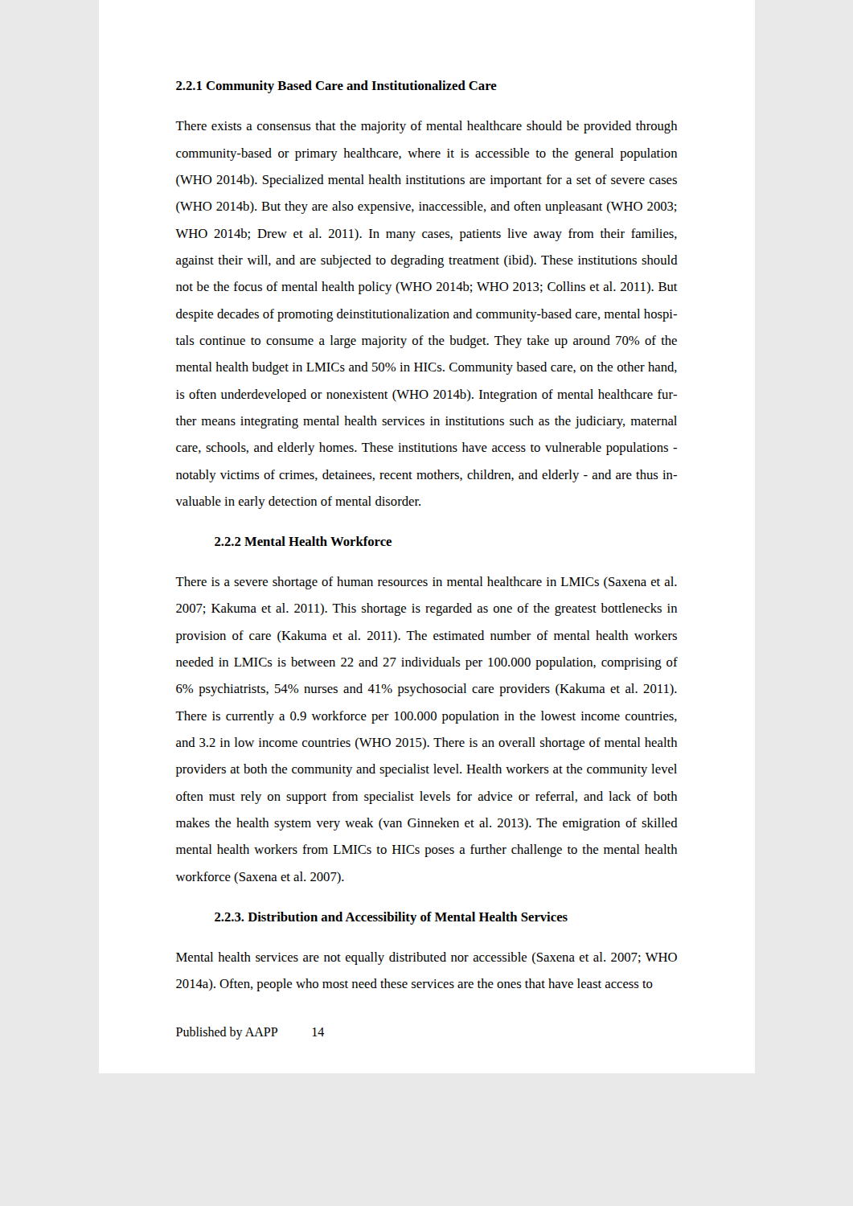2.2.1 Community Based Care and Institutionalized Care
There exists a consensus that the majority of mental healthcare should be provided through community-based or primary healthcare, where it is accessible to the general population (WHO 2014b). Specialized mental health institutions are important for a set of severe cases (WHO 2014b). But they are also expensive, inaccessible, and often unpleasant (WHO 2003; WHO 2014b; Drew et al. 2011). In many cases, patients live away from their families, against their will, and are subjected to degrading treatment (ibid). These institutions should not be the focus of mental health policy (WHO 2014b; WHO 2013; Collins et al. 2011). But despite decades of promoting deinstitutionalization and community-based care, mental hospitals continue to consume a large majority of the budget. They take up around 70% of the mental health budget in LMICs and 50% in HICs. Community based care, on the other hand, is often underdeveloped or nonexistent (WHO 2014b). Integration of mental healthcare further means integrating mental health services in institutions such as the judiciary, maternal care, schools, and elderly homes. These institutions have access to vulnerable populations - notably victims of crimes, detainees, recent mothers, children, and elderly - and are thus invaluable in early detection of mental disorder.
2.2.2 Mental Health Workforce
There is a severe shortage of human resources in mental healthcare in LMICs (Saxena et al. 2007; Kakuma et al. 2011). This shortage is regarded as one of the greatest bottlenecks in provision of care (Kakuma et al. 2011). The estimated number of mental health workers needed in LMICs is between 22 and 27 individuals per 100.000 population, comprising of 6% psychiatrists, 54% nurses and 41% psychosocial care providers (Kakuma et al. 2011). There is currently a 0.9 workforce per 100.000 population in the lowest income countries, and 3.2 in low income countries (WHO 2015). There is an overall shortage of mental health providers at both the community and specialist level. Health workers at the community level often must rely on support from specialist levels for advice or referral, and lack of both makes the health system very weak (van Ginneken et al. 2013). The emigration of skilled mental health workers from LMICs to HICs poses a further challenge to the mental health workforce (Saxena et al. 2007).
2.2.3. Distribution and Accessibility of Mental Health Services
Mental health services are not equally distributed nor accessible (Saxena et al. 2007; WHO 2014a). Often, people who most need these services are the ones that have least access to
Published by AAPP 14